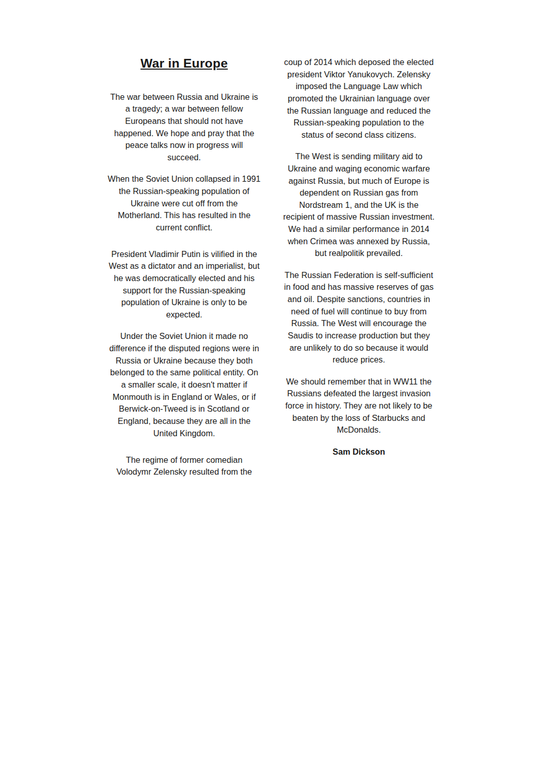War in Europe
The war between Russia and Ukraine is a tragedy; a war between fellow Europeans that should not have happened. We hope and pray that the peace talks now in progress will succeed.
When the Soviet Union collapsed in 1991 the Russian-speaking population of Ukraine were cut off from the Motherland. This has resulted in the current conflict.
President Vladimir Putin is vilified in the West as a dictator and an imperialist, but he was democratically elected and his support for the Russian-speaking population of Ukraine is only to be expected.
Under the Soviet Union it made no difference if the disputed regions were in Russia or Ukraine because they both belonged to the same political entity. On a smaller scale, it doesn't matter if Monmouth is in England or Wales, or if Berwick-on-Tweed is in Scotland or England, because they are all in the United Kingdom.
The regime of former comedian Volodymr Zelensky resulted from the coup of 2014 which deposed the elected president Viktor Yanukovych. Zelensky imposed the Language Law which promoted the Ukrainian language over the Russian language and reduced the Russian-speaking population to the status of second class citizens.
The West is sending military aid to Ukraine and waging economic warfare against Russia, but much of Europe is dependent on Russian gas from Nordstream 1, and the UK is the recipient of massive Russian investment. We had a similar performance in 2014 when Crimea was annexed by Russia, but realpolitik prevailed.
The Russian Federation is self-sufficient in food and has massive reserves of gas and oil. Despite sanctions, countries in need of fuel will continue to buy from Russia. The West will encourage the Saudis to increase production but they are unlikely to do so because it would reduce prices.
We should remember that in WW11 the Russians defeated the largest invasion force in history. They are not likely to be beaten by the loss of Starbucks and McDonalds.
Sam Dickson